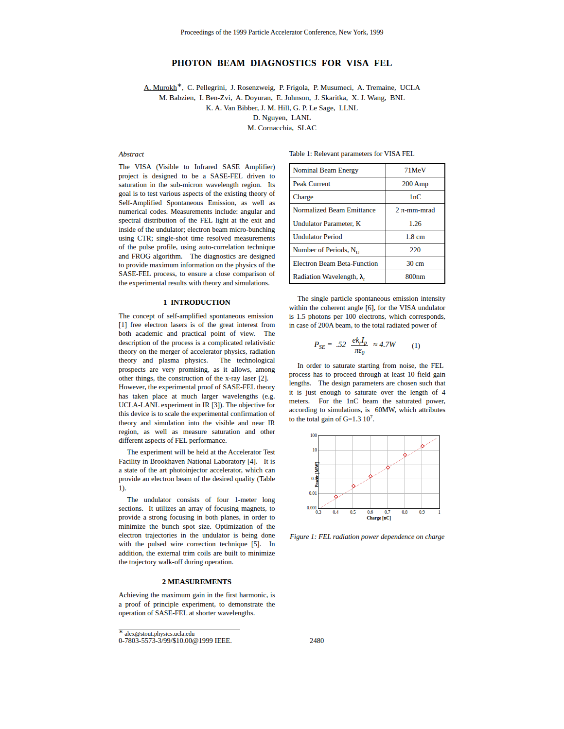Proceedings of the 1999 Particle Accelerator Conference, New York, 1999
PHOTON BEAM DIAGNOSTICS FOR VISA FEL
A. Murokh∗, C. Pellegrini, J. Rosenzweig, P. Frigola, P. Musumeci, A. Tremaine, UCLA
M. Babzien, I. Ben-Zvi, A. Doyuran, E. Johnson, J. Skaritka, X. J. Wang, BNL
K. A. Van Bibber, J. M. Hill, G. P. Le Sage, LLNL
D. Nguyen, LANL
M. Cornacchia, SLAC
Abstract
The VISA (Visible to Infrared SASE Amplifier) project is designed to be a SASE-FEL driven to saturation in the sub-micron wavelength region. Its goal is to test various aspects of the existing theory of Self-Amplified Spontaneous Emission, as well as numerical codes. Measurements include: angular and spectral distribution of the FEL light at the exit and inside of the undulator; electron beam micro-bunching using CTR; single-shot time resolved measurements of the pulse profile, using auto-correlation technique and FROG algorithm. The diagnostics are designed to provide maximum information on the physics of the SASE-FEL process, to ensure a close comparison of the experimental results with theory and simulations.
1 INTRODUCTION
The concept of self-amplified spontaneous emission [1] free electron lasers is of the great interest from both academic and practical point of view. The description of the process is a complicated relativistic theory on the merger of accelerator physics, radiation theory and plasma physics. The technological prospects are very promising, as it allows, among other things, the construction of the x-ray laser [2]. However, the experimental proof of SASE-FEL theory has taken place at much larger wavelengths (e.g. UCLA-LANL experiment in IR [3]). The objective for this device is to scale the experimental confirmation of theory and simulation into the visible and near IR region, as well as measure saturation and other different aspects of FEL performance.
The experiment will be held at the Accelerator Test Facility in Brookhaven National Laboratory [4]. It is a state of the art photoinjector accelerator, which can provide an electron beam of the desired quality (Table 1).
The undulator consists of four 1-meter long sections. It utilizes an array of focusing magnets, to provide a strong focusing in both planes, in order to minimize the bunch spot size. Optimization of the electron trajectories in the undulator is being done with the pulsed wire correction technique [5]. In addition, the external trim coils are built to minimize the trajectory walk-off during operation.
2 MEASUREMENTS
Achieving the maximum gain in the first harmonic, is a proof of principle experiment, to demonstrate the operation of SASE-FEL at shorter wavelengths.
∗ alex@stout.physics.ucla.edu
Table 1: Relevant parameters for VISA FEL
| Nominal Beam Energy | 71MeV |
| Peak Current | 200 Amp |
| Charge | 1nC |
| Normalized Beam Emittance | 2 π-mm-mrad |
| Undulator Parameter, K | 1.26 |
| Undulator Period | 1.8 cm |
| Number of Periods, N U | 220 |
| Electron Beam Beta-Function | 30 cm |
| Radiation Wavelength, λ r | 800nm |
The single particle spontaneous emission intensity within the coherent angle [6], for the VISA undulator is 1.5 photons per 100 electrons, which corresponds, in case of 200A beam, to the total radiated power of
PSE = .52 ekrIp πε0 ≈ 4.7W (1)
In order to saturate starting from noise, the FEL process has to proceed through at least 10 field gain lengths. The design parameters are chosen such that it is just enough to saturate over the length of 4 meters. For the 1nC beam the saturated power, according to simulations, is 60MW, which attributes to the total gain of G=1.3 107.
Power [MW]
100
10
1
0.1
0.01
0.001
0.3
0.4
0.5
0.6
0.7
0.8
0.9
1
Charge [nC]
Figure 1: FEL radiation power dependence on charge
0-7803-5573-3/99/$10.00@1999 IEEE.
2480